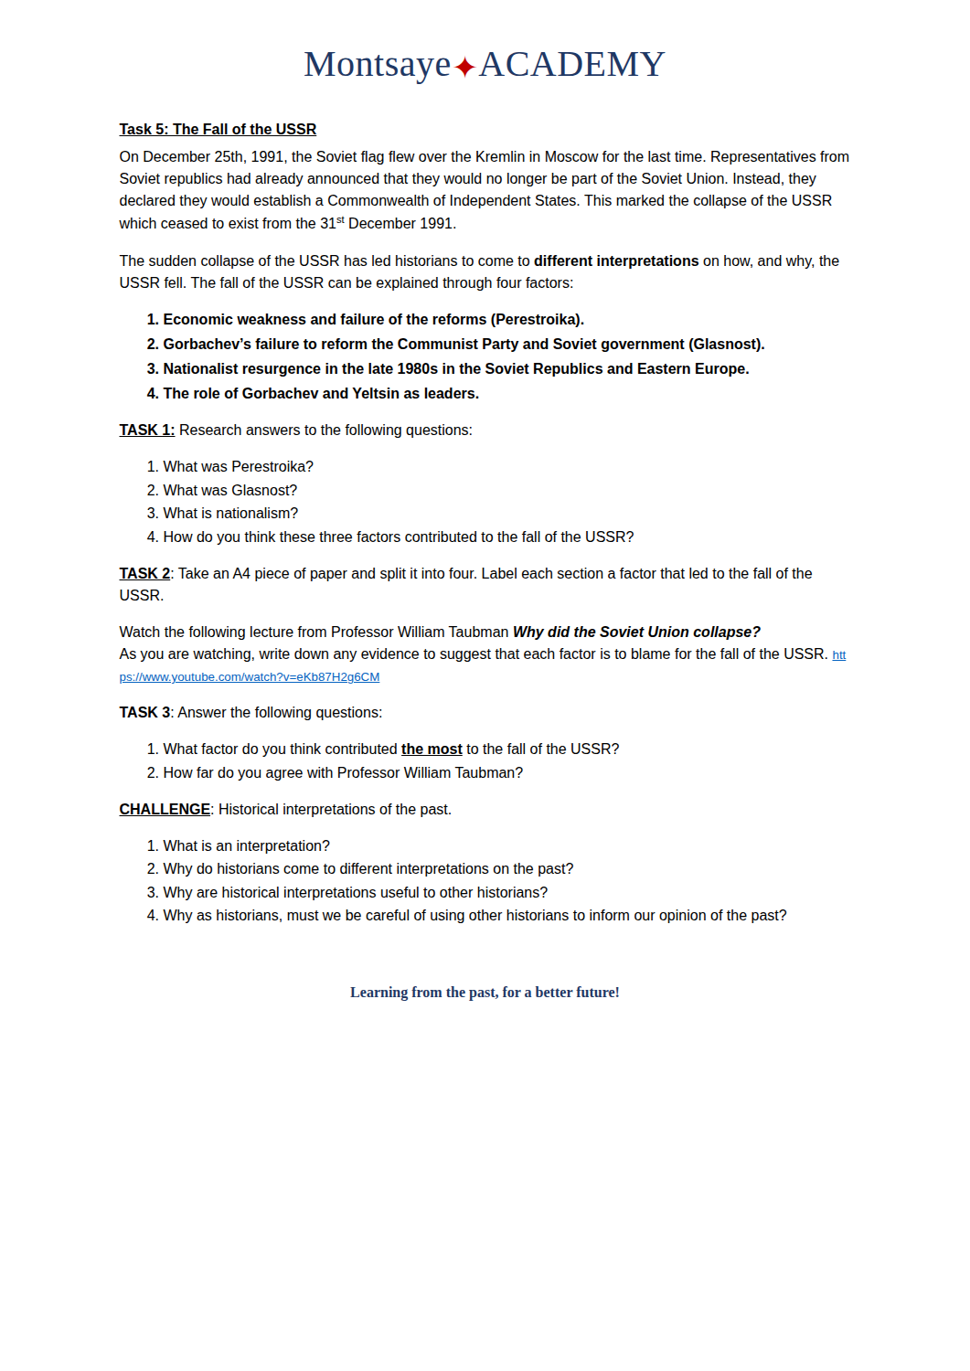Montsaye✦ACADEMY
Task 5: The Fall of the USSR
On December 25th, 1991, the Soviet flag flew over the Kremlin in Moscow for the last time. Representatives from Soviet republics had already announced that they would no longer be part of the Soviet Union. Instead, they declared they would establish a Commonwealth of Independent States. This marked the collapse of the USSR which ceased to exist from the 31st December 1991.
The sudden collapse of the USSR has led historians to come to different interpretations on how, and why, the USSR fell. The fall of the USSR can be explained through four factors:
Economic weakness and failure of the reforms (Perestroika).
Gorbachev’s failure to reform the Communist Party and Soviet government (Glasnost).
Nationalist resurgence in the late 1980s in the Soviet Republics and Eastern Europe.
The role of Gorbachev and Yeltsin as leaders.
TASK 1: Research answers to the following questions:
What was Perestroika?
What was Glasnost?
What is nationalism?
How do you think these three factors contributed to the fall of the USSR?
TASK 2: Take an A4 piece of paper and split it into four. Label each section a factor that led to the fall of the USSR.
Watch the following lecture from Professor William Taubman Why did the Soviet Union collapse?
As you are watching, write down any evidence to suggest that each factor is to blame for the fall of the USSR. https://www.youtube.com/watch?v=eKb87H2g6CM
TASK 3: Answer the following questions:
What factor do you think contributed the most to the fall of the USSR?
How far do you agree with Professor William Taubman?
CHALLENGE: Historical interpretations of the past.
What is an interpretation?
Why do historians come to different interpretations on the past?
Why are historical interpretations useful to other historians?
Why as historians, must we be careful of using other historians to inform our opinion of the past?
Learning from the past, for a better future!